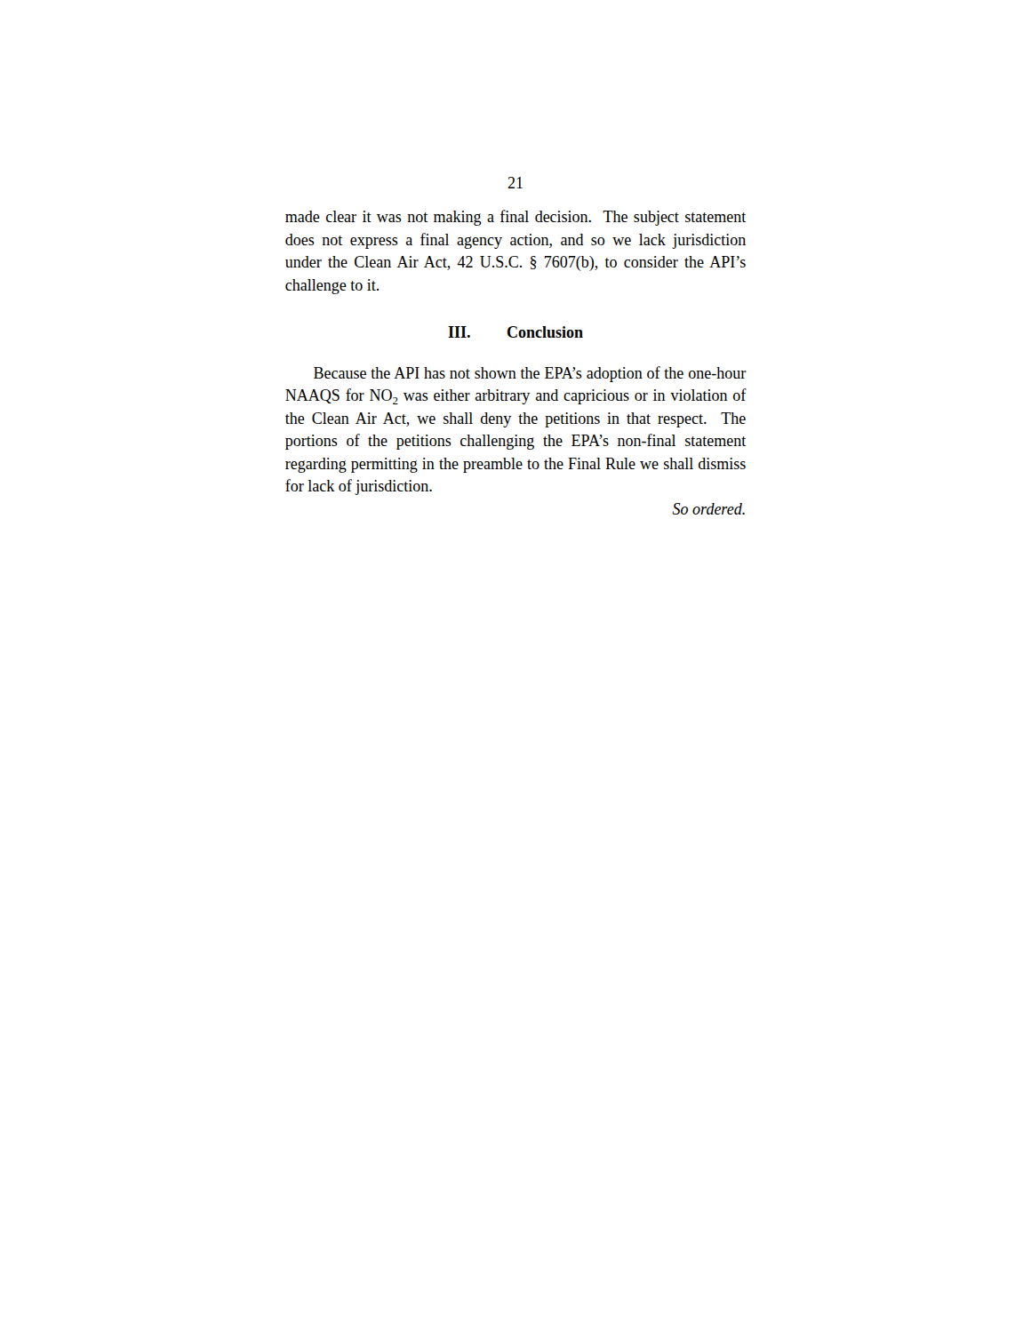21
made clear it was not making a final decision. The subject statement does not express a final agency action, and so we lack jurisdiction under the Clean Air Act, 42 U.S.C. § 7607(b), to consider the API’s challenge to it.
III. Conclusion
Because the API has not shown the EPA’s adoption of the one-hour NAAQS for NO2 was either arbitrary and capricious or in violation of the Clean Air Act, we shall deny the petitions in that respect. The portions of the petitions challenging the EPA’s non-final statement regarding permitting in the preamble to the Final Rule we shall dismiss for lack of jurisdiction.
So ordered.